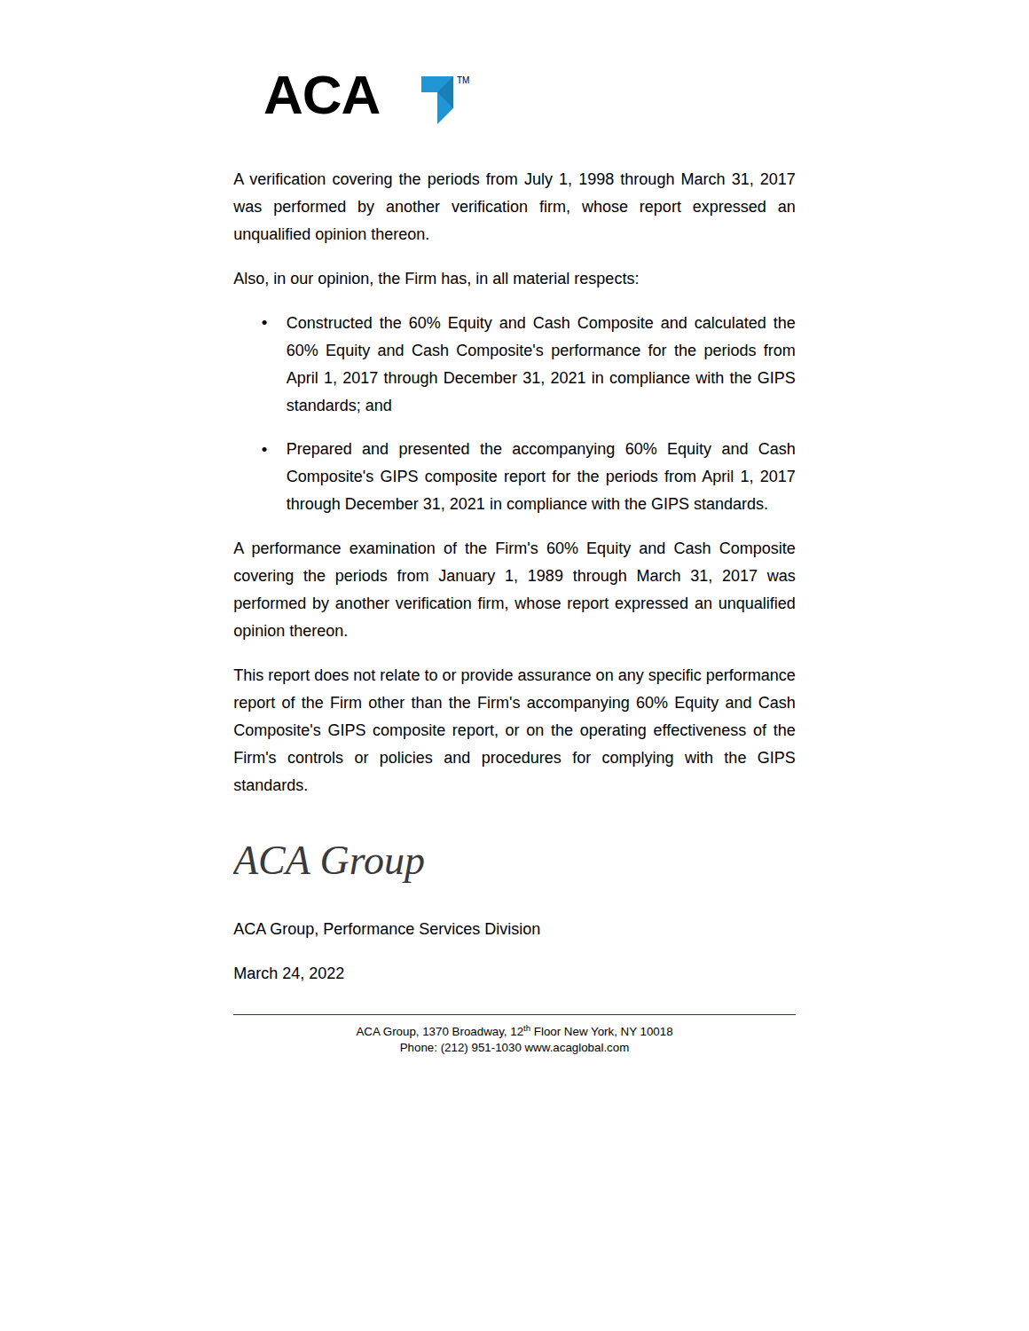ACA TM
A verification covering the periods from July 1, 1998 through March 31, 2017 was performed by another verification firm, whose report expressed an unqualified opinion thereon.
Also, in our opinion, the Firm has, in all material respects:
Constructed the 60% Equity and Cash Composite and calculated the 60% Equity and Cash Composite's performance for the periods from April 1, 2017 through December 31, 2021 in compliance with the GIPS standards; and
Prepared and presented the accompanying 60% Equity and Cash Composite's GIPS composite report for the periods from April 1, 2017 through December 31, 2021 in compliance with the GIPS standards.
A performance examination of the Firm's 60% Equity and Cash Composite covering the periods from January 1, 1989 through March 31, 2017 was performed by another verification firm, whose report expressed an unqualified opinion thereon.
This report does not relate to or provide assurance on any specific performance report of the Firm other than the Firm's accompanying 60% Equity and Cash Composite's GIPS composite report, or on the operating effectiveness of the Firm's controls or policies and procedures for complying with the GIPS standards.
ACA Group
ACA Group, Performance Services Division
March 24, 2022
ACA Group, 1370 Broadway, 12th Floor New York, NY 10018
Phone: (212) 951-1030 www.acaglobal.com